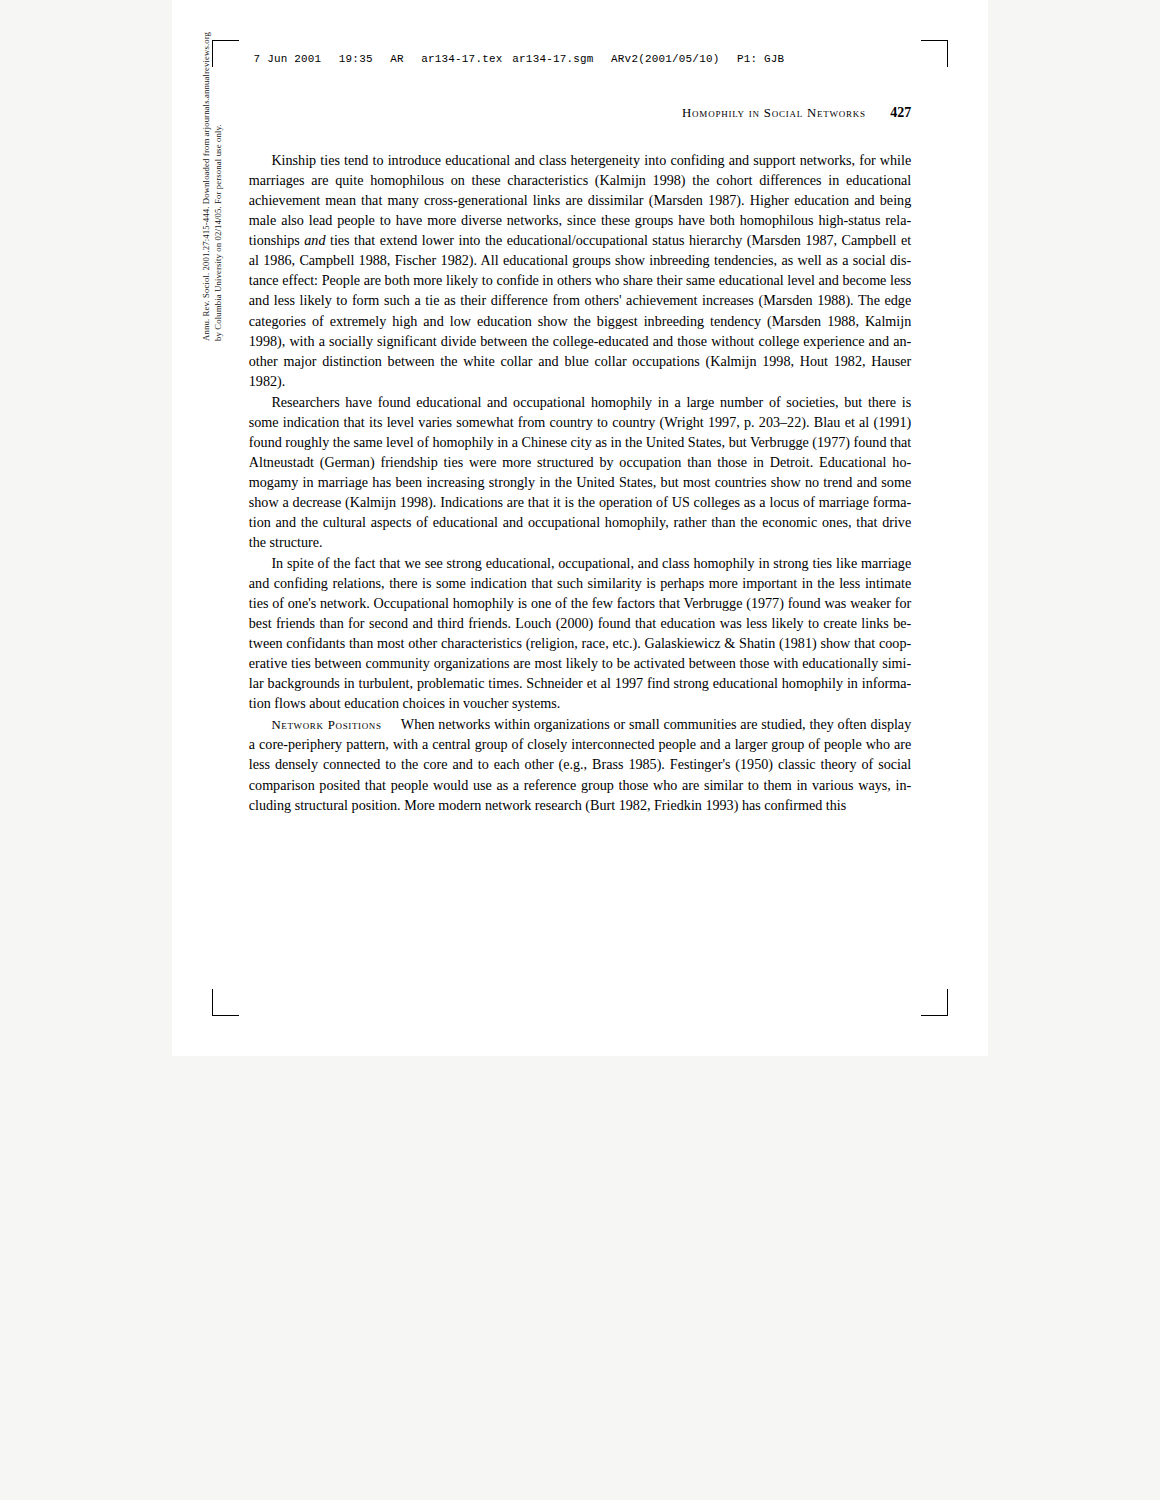7 Jun 200119:35 AR ar134-17.tex ar134-17.sgm ARv2(2001/05/10) P1: GJB
Annu. Rev. Sociol. 2001.27:415-444. Downloaded from arjournals.annualreviews.org
by Columbia University on 02/14/05. For personal use only.
Homophily in Social Networks 427
Kinship ties tend to introduce educational and class hetergeneity into confiding and support networks, for while marriages are quite homophilous on these characteristics (Kalmijn 1998) the cohort differences in educational achievement mean that many cross-generational links are dissimilar (Marsden 1987). Higher education and being male also lead people to have more diverse networks, since these groups have both homophilous high-status relationships and ties that extend lower into the educational/occupational status hierarchy (Marsden 1987, Campbell et al 1986, Campbell 1988, Fischer 1982). All educational groups show inbreeding tendencies, as well as a social distance effect: People are both more likely to confide in others who share their same educational level and become less and less likely to form such a tie as their difference from others' achievement increases (Marsden 1988). The edge categories of extremely high and low education show the biggest inbreeding tendency (Marsden 1988, Kalmijn 1998), with a socially significant divide between the college-educated and those without college experience and another major distinction between the white collar and blue collar occupations (Kalmijn 1998, Hout 1982, Hauser 1982).
Researchers have found educational and occupational homophily in a large number of societies, but there is some indication that its level varies somewhat from country to country (Wright 1997, p. 203–22). Blau et al (1991) found roughly the same level of homophily in a Chinese city as in the United States, but Verbrugge (1977) found that Altneustadt (German) friendship ties were more structured by occupation than those in Detroit. Educational homogamy in marriage has been increasing strongly in the United States, but most countries show no trend and some show a decrease (Kalmijn 1998). Indications are that it is the operation of US colleges as a locus of marriage formation and the cultural aspects of educational and occupational homophily, rather than the economic ones, that drive the structure.
In spite of the fact that we see strong educational, occupational, and class homophily in strong ties like marriage and confiding relations, there is some indication that such similarity is perhaps more important in the less intimate ties of one's network. Occupational homophily is one of the few factors that Verbrugge (1977) found was weaker for best friends than for second and third friends. Louch (2000) found that education was less likely to create links between confidants than most other characteristics (religion, race, etc.). Galaskiewicz & Shatin (1981) show that cooperative ties between community organizations are most likely to be activated between those with educationally similar backgrounds in turbulent, problematic times. Schneider et al 1997 find strong educational homophily in information flows about education choices in voucher systems.
Network Positions When networks within organizations or small communities are studied, they often display a core-periphery pattern, with a central group of closely interconnected people and a larger group of people who are less densely connected to the core and to each other (e.g., Brass 1985). Festinger's (1950) classic theory of social comparison posited that people would use as a reference group those who are similar to them in various ways, including structural position. More modern network research (Burt 1982, Friedkin 1993) has confirmed this